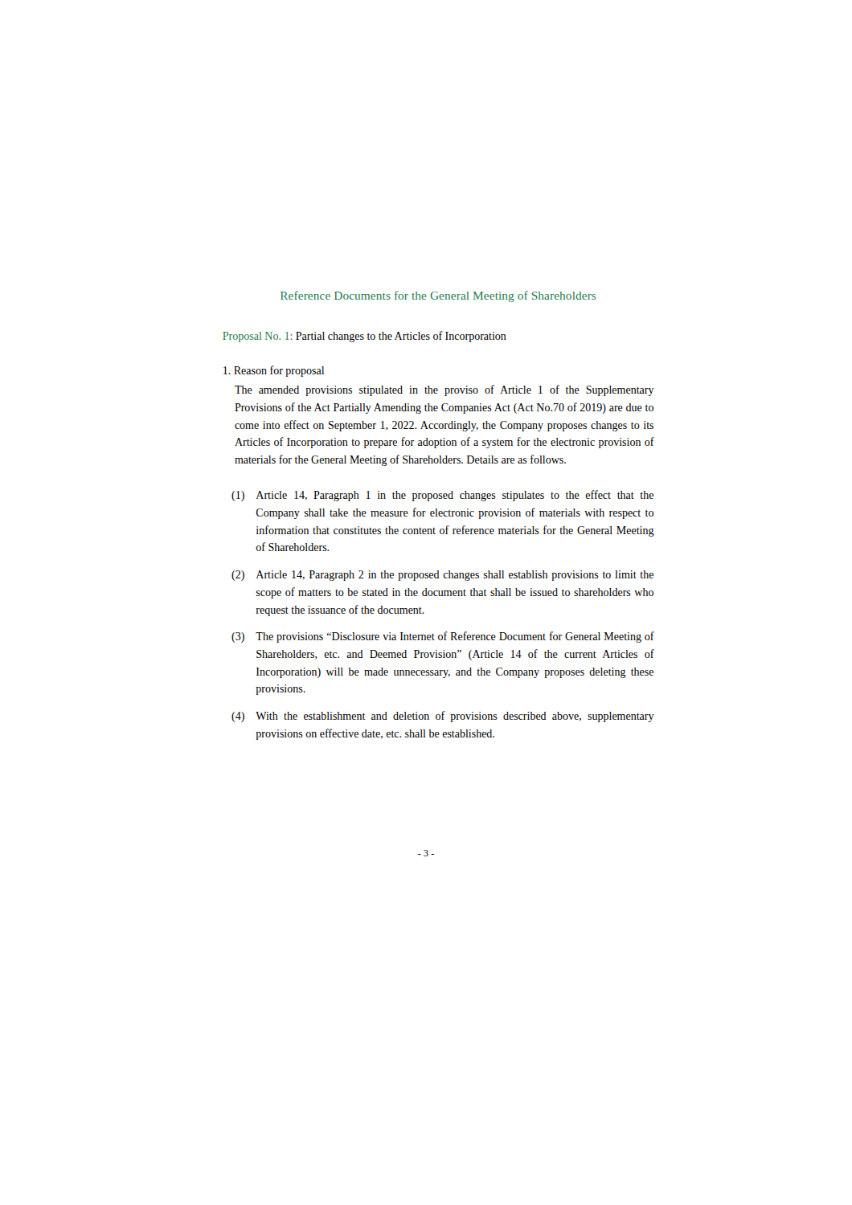Reference Documents for the General Meeting of Shareholders
Proposal No. 1: Partial changes to the Articles of Incorporation
1. Reason for proposal
The amended provisions stipulated in the proviso of Article 1 of the Supplementary Provisions of the Act Partially Amending the Companies Act (Act No.70 of 2019) are due to come into effect on September 1, 2022. Accordingly, the Company proposes changes to its Articles of Incorporation to prepare for adoption of a system for the electronic provision of materials for the General Meeting of Shareholders. Details are as follows.
(1) Article 14, Paragraph 1 in the proposed changes stipulates to the effect that the Company shall take the measure for electronic provision of materials with respect to information that constitutes the content of reference materials for the General Meeting of Shareholders.
(2) Article 14, Paragraph 2 in the proposed changes shall establish provisions to limit the scope of matters to be stated in the document that shall be issued to shareholders who request the issuance of the document.
(3) The provisions “Disclosure via Internet of Reference Document for General Meeting of Shareholders, etc. and Deemed Provision” (Article 14 of the current Articles of Incorporation) will be made unnecessary, and the Company proposes deleting these provisions.
(4) With the establishment and deletion of provisions described above, supplementary provisions on effective date, etc. shall be established.
- 3 -